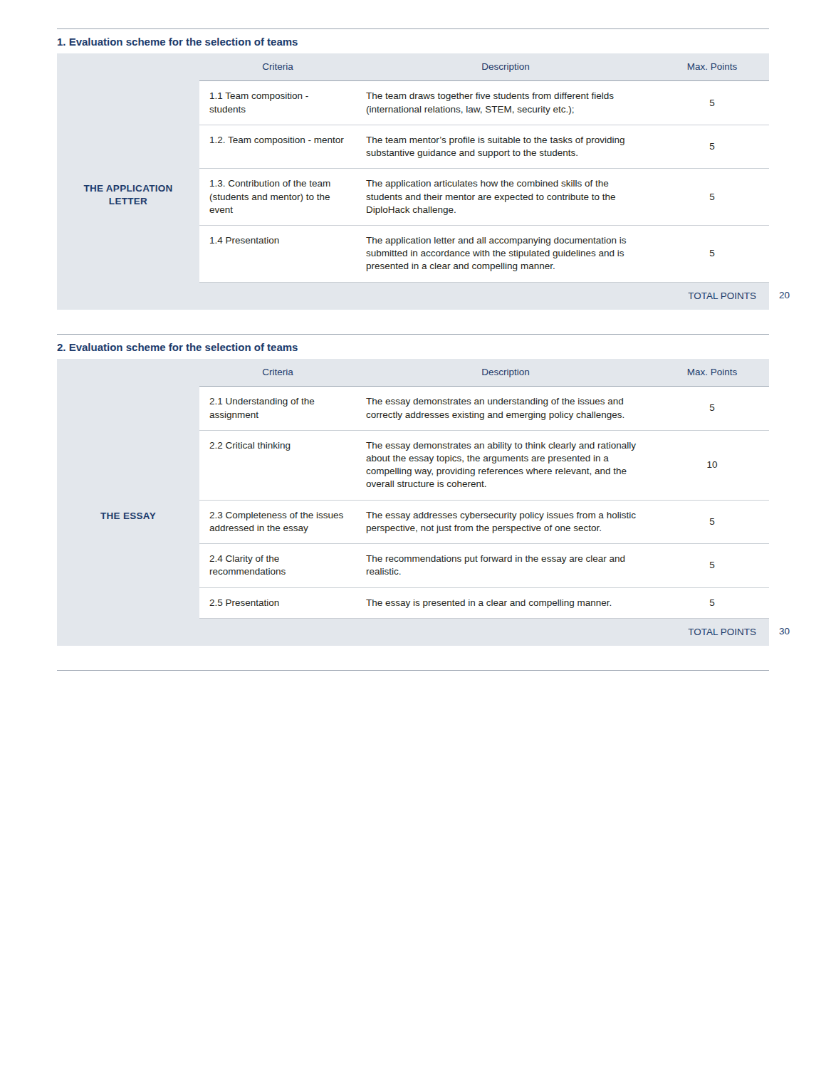1. Evaluation scheme for the selection of teams
| | Criteria | Description | Max. Points |
| THE APPLICATION LETTER | 1.1 Team composition - students | The team draws together five students from different fields (international relations, law, STEM, security etc.); | 5 |
| 1.2. Team composition - mentor | The team mentor’s profile is suitable to the tasks of providing substantive guidance and support to the students. | 5 |
| 1.3. Contribution of the team (students and mentor) to the event | The application articulates how the combined skills of the students and their mentor are expected to contribute to the DiploHack challenge. | 5 |
| 1.4 Presentation | The application letter and all accompanying documentation is submitted in accordance with the stipulated guidelines and is presented in a clear and compelling manner. | 5 |
| | TOTAL POINTS | 20 |
2. Evaluation scheme for the selection of teams
| | Criteria | Description | Max. Points |
| THE ESSAY | 2.1 Understanding of the assignment | The essay demonstrates an understanding of the issues and correctly addresses existing and emerging policy challenges. | 5 |
| 2.2 Critical thinking | The essay demonstrates an ability to think clearly and rationally about the essay topics, the arguments are presented in a compelling way, providing references where relevant, and the overall structure is coherent. | 10 |
| 2.3 Completeness of the issues addressed in the essay | The essay addresses cybersecurity policy issues from a holistic perspective, not just from the perspective of one sector. | 5 |
| 2.4 Clarity of the recommendations | The recommendations put forward in the essay are clear and realistic. | 5 |
| 2.5 Presentation | The essay is presented in a clear and compelling manner. | 5 |
| | TOTAL POINTS | 30 |